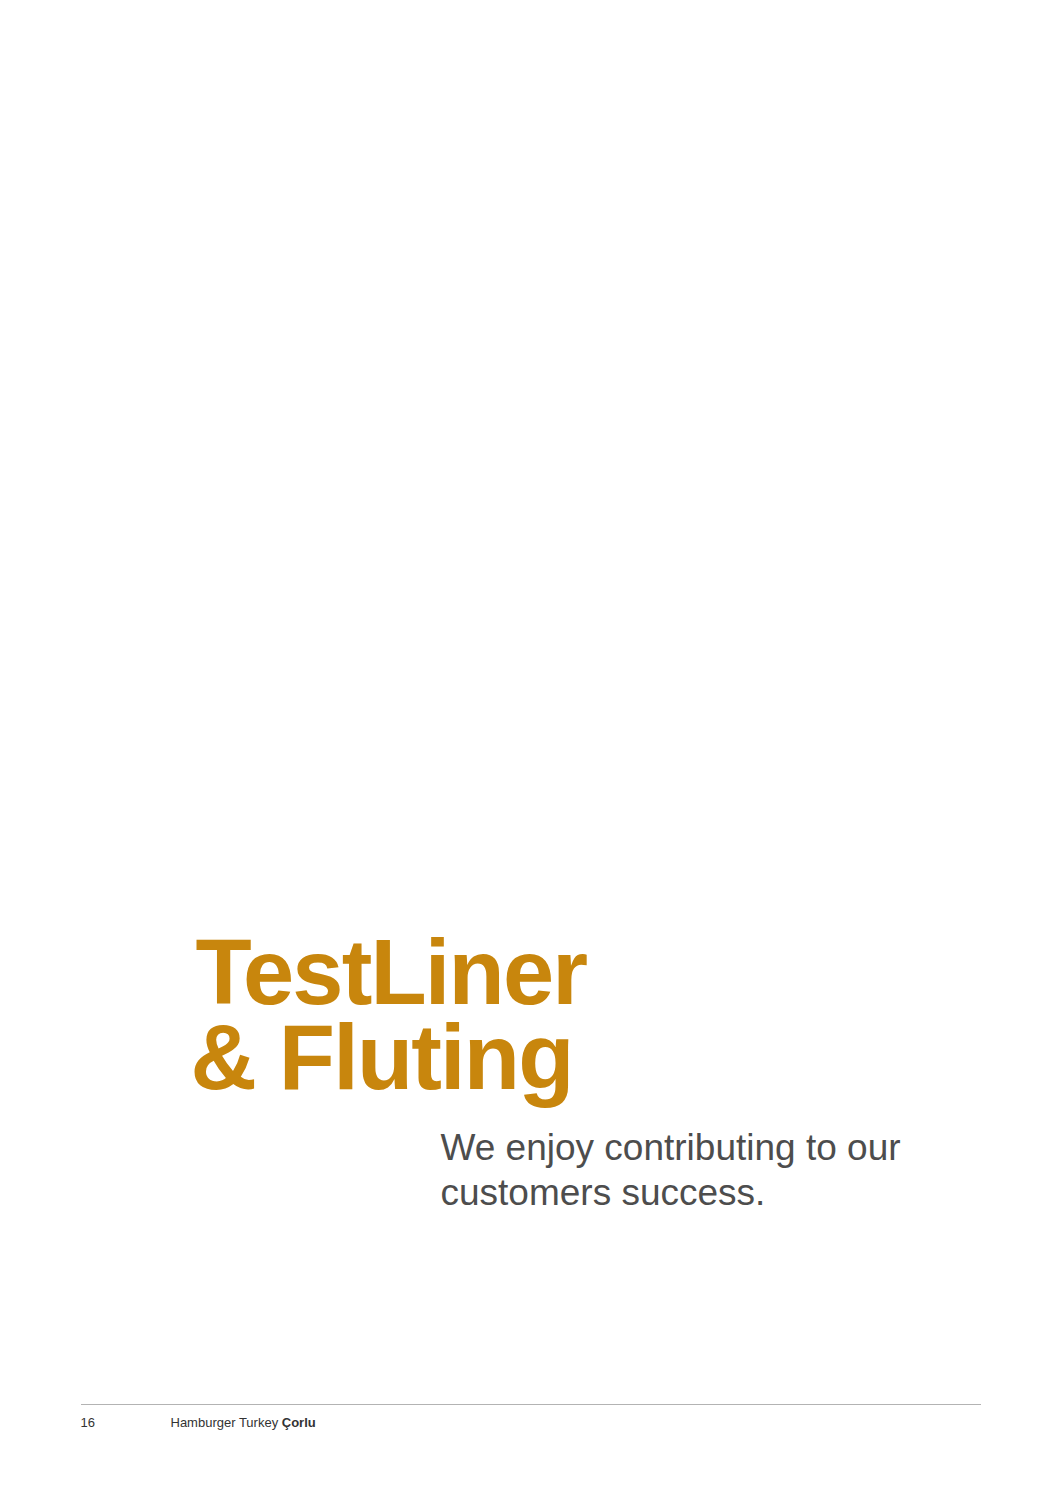TestLiner & Fluting
We enjoy contributing to our customers success.
16 Hamburger Turkey Çorlu